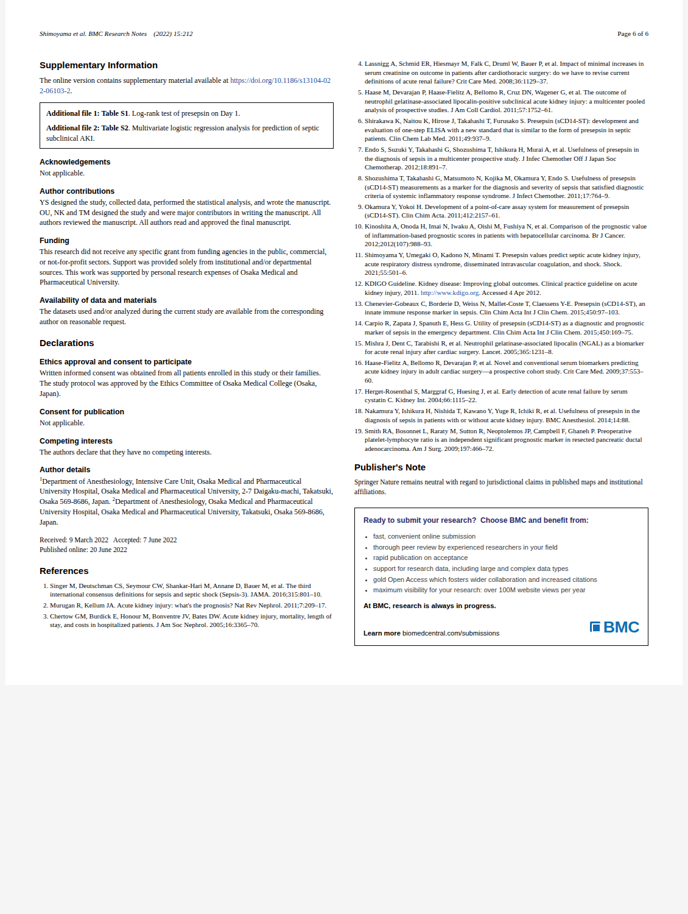Shimoyama et al. BMC Research Notes (2022) 15:212
Page 6 of 6
Supplementary Information
The online version contains supplementary material available at https://doi.org/10.1186/s13104-022-06103-2.
Additional file 1: Table S1. Log-rank test of presepsin on Day 1.
Additional file 2: Table S2. Multivariate logistic regression analysis for prediction of septic subclinical AKI.
Acknowledgements
Not applicable.
Author contributions
YS designed the study, collected data, performed the statistical analysis, and wrote the manuscript. OU, NK and TM designed the study and were major contributors in writing the manuscript. All authors reviewed the manuscript. All authors read and approved the final manuscript.
Funding
This research did not receive any specific grant from funding agencies in the public, commercial, or not-for-profit sectors. Support was provided solely from institutional and/or departmental sources. This work was supported by personal research expenses of Osaka Medical and Pharmaceutical University.
Availability of data and materials
The datasets used and/or analyzed during the current study are available from the corresponding author on reasonable request.
Declarations
Ethics approval and consent to participate
Written informed consent was obtained from all patients enrolled in this study or their families. The study protocol was approved by the Ethics Committee of Osaka Medical College (Osaka, Japan).
Consent for publication
Not applicable.
Competing interests
The authors declare that they have no competing interests.
Author details
1 Department of Anesthesiology, Intensive Care Unit, Osaka Medical and Pharmaceutical University Hospital, Osaka Medical and Pharmaceutical University, 2-7 Daigaku-machi, Takatsuki, Osaka 569-8686, Japan. 2 Department of Anesthesiology, Osaka Medical and Pharmaceutical University Hospital, Osaka Medical and Pharmaceutical University, Takatsuki, Osaka 569-8686, Japan.
Received: 9 March 2022 Accepted: 7 June 2022
Published online: 20 June 2022
References
Singer M, Deutschman CS, Seymour CW, Shankar-Hari M, Annane D, Bauer M, et al. The third international consensus definitions for sepsis and septic shock (Sepsis-3). JAMA. 2016;315:801–10.
Murugan R, Kellum JA. Acute kidney injury: what's the prognosis? Nat Rev Nephrol. 2011;7:209–17.
Chertow GM, Burdick E, Honour M, Bonventre JV, Bates DW. Acute kidney injury, mortality, length of stay, and costs in hospitalized patients. J Am Soc Nephrol. 2005;16:3365–70.
Lassnigg A, Schmid ER, Hiesmayr M, Falk C, Druml W, Bauer P, et al. Impact of minimal increases in serum creatinine on outcome in patients after cardiothoracic surgery: do we have to revise current definitions of acute renal failure? Crit Care Med. 2008;36:1129–37.
Haase M, Devarajan P, Haase-Fielitz A, Bellomo R, Cruz DN, Wagener G, et al. The outcome of neutrophil gelatinase-associated lipocalin-positive subclinical acute kidney injury: a multicenter pooled analysis of prospective studies. J Am Coll Cardiol. 2011;57:1752–61.
Shirakawa K, Naitou K, Hirose J, Takahashi T, Furusako S. Presepsin (sCD14-ST): development and evaluation of one-step ELISA with a new standard that is similar to the form of presepsin in septic patients. Clin Chem Lab Med. 2011;49:937–9.
Endo S, Suzuki Y, Takahashi G, Shozushima T, Ishikura H, Murai A, et al. Usefulness of presepsin in the diagnosis of sepsis in a multicenter prospective study. J Infec Chemother Off J Japan Soc Chemotherap. 2012;18:891–7.
Shozushima T, Takahashi G, Matsumoto N, Kojika M, Okamura Y, Endo S. Usefulness of presepsin (sCD14-ST) measurements as a marker for the diagnosis and severity of sepsis that satisfied diagnostic criteria of systemic inflammatory response syndrome. J Infect Chemother. 2011;17:764–9.
Okamura Y, Yokoi H. Development of a point-of-care assay system for measurement of presepsin (sCD14-ST). Clin Chim Acta. 2011;412:2157–61.
Kinoshita A, Onoda H, Imai N, Iwaku A, Oishi M, Fushiya N, et al. Comparison of the prognostic value of inflammation-based prognostic scores in patients with hepatocellular carcinoma. Br J Cancer. 2012;2012(107):988–93.
Shimoyama Y, Umegaki O, Kadono N, Minami T. Presepsin values predict septic acute kidney injury, acute respiratory distress syndrome, disseminated intravascular coagulation, and shock. Shock. 2021;55:501–6.
KDIGO Guideline. Kidney disease: Improving global outcomes. Clinical practice guideline on acute kidney injury, 2011. http://www.kdigo.org. Accessed 4 Apr 2012.
Chenevier-Gobeaux C, Borderie D, Weiss N, Mallet-Coste T, Claessens Y-E. Presepsin (sCD14-ST), an innate immune response marker in sepsis. Clin Chim Acta Int J Clin Chem. 2015;450:97–103.
Carpio R, Zapata J, Spanuth E, Hess G. Utility of presepsin (sCD14-ST) as a diagnostic and prognostic marker of sepsis in the emergency department. Clin Chim Acta Int J Clin Chem. 2015;450:169–75.
Mishra J, Dent C, Tarabishi R, et al. Neutrophil gelatinase-associated lipocalin (NGAL) as a biomarker for acute renal injury after cardiac surgery. Lancet. 2005;365:1231–8.
Haase-Fielitz A, Bellomo R, Devarajan P, et al. Novel and conventional serum biomarkers predicting acute kidney injury in adult cardiac surgery—a prospective cohort study. Crit Care Med. 2009;37:553–60.
Herget-Rosenthal S, Marggraf G, Huesing J, et al. Early detection of acute renal failure by serum cystatin C. Kidney Int. 2004;66:1115–22.
Nakamura Y, Ishikura H, Nishida T, Kawano Y, Yuge R, Ichiki R, et al. Usefulness of presepsin in the diagnosis of sepsis in patients with or without acute kidney injury. BMC Anesthesiol. 2014;14:88.
Smith RA, Bosonnet L, Raraty M, Sutton R, Neoptolemos JP, Campbell F, Ghaneh P. Preoperative platelet-lymphocyte ratio is an independent significant prognostic marker in resected pancreatic ductal adenocarcinoma. Am J Surg. 2009;197:466–72.
Publisher's Note
Springer Nature remains neutral with regard to jurisdictional claims in published maps and institutional affiliations.
Ready to submit your research? Choose BMC and benefit from:
fast, convenient online submission
thorough peer review by experienced researchers in your field
rapid publication on acceptance
support for research data, including large and complex data types
gold Open Access which fosters wider collaboration and increased citations
maximum visibility for your research: over 100M website views per year
At BMC, research is always in progress.
Learn more biomedcentral.com/submissions
BMC